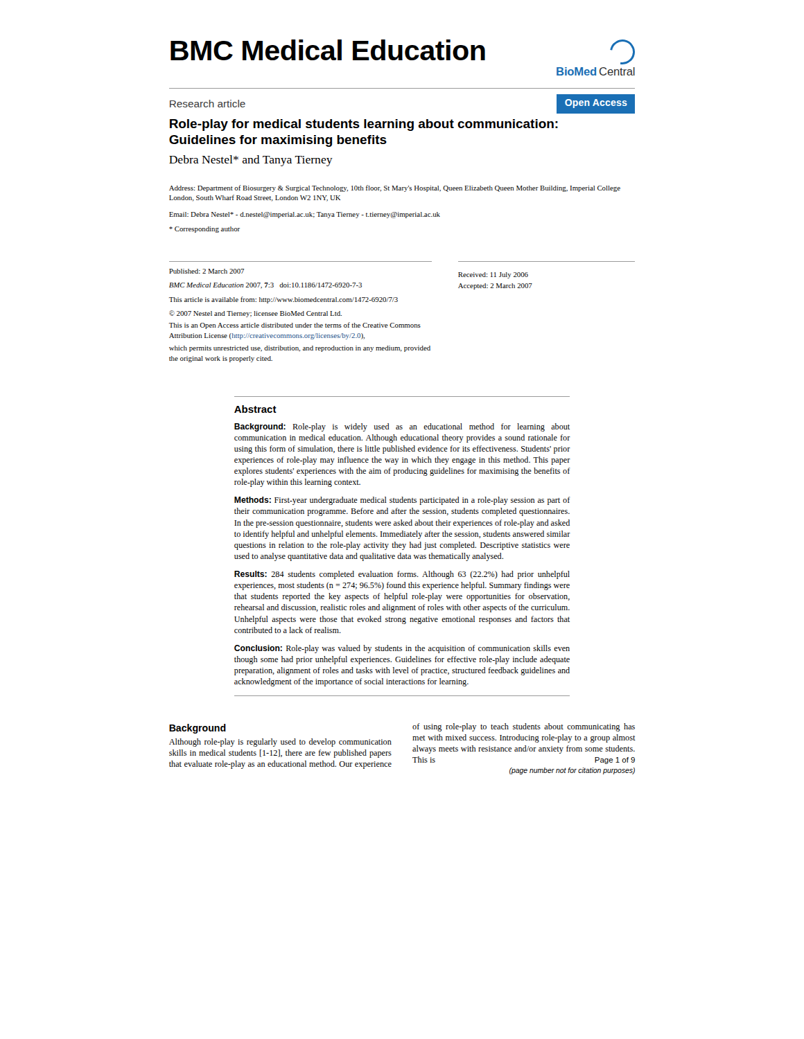BMC Medical Education
BioMed Central
Open Access
Research article
Role-play for medical students learning about communication:
Guidelines for maximising benefits
Debra Nestel* and Tanya Tierney
Address: Department of Biosurgery & Surgical Technology, 10th floor, St Mary's Hospital, Queen Elizabeth Queen Mother Building, Imperial College London, South Wharf Road Street, London W2 1NY, UK
Email: Debra Nestel* - d.nestel@imperial.ac.uk; Tanya Tierney - t.tierney@imperial.ac.uk
* Corresponding author
Published: 2 March 2007
BMC Medical Education 2007, 7:3 doi:10.1186/1472-6920-7-3
This article is available from: http://www.biomedcentral.com/1472-6920/7/3
© 2007 Nestel and Tierney; licensee BioMed Central Ltd.
This is an Open Access article distributed under the terms of the Creative Commons Attribution License (http://creativecommons.org/licenses/by/2.0),
which permits unrestricted use, distribution, and reproduction in any medium, provided the original work is properly cited.
Received: 11 July 2006
Accepted: 2 March 2007
Abstract
Background: Role-play is widely used as an educational method for learning about communication in medical education. Although educational theory provides a sound rationale for using this form of simulation, there is little published evidence for its effectiveness. Students' prior experiences of role-play may influence the way in which they engage in this method. This paper explores students' experiences with the aim of producing guidelines for maximising the benefits of role-play within this learning context.
Methods: First-year undergraduate medical students participated in a role-play session as part of their communication programme. Before and after the session, students completed questionnaires. In the pre-session questionnaire, students were asked about their experiences of role-play and asked to identify helpful and unhelpful elements. Immediately after the session, students answered similar questions in relation to the role-play activity they had just completed. Descriptive statistics were used to analyse quantitative data and qualitative data was thematically analysed.
Results: 284 students completed evaluation forms. Although 63 (22.2%) had prior unhelpful experiences, most students (n = 274; 96.5%) found this experience helpful. Summary findings were that students reported the key aspects of helpful role-play were opportunities for observation, rehearsal and discussion, realistic roles and alignment of roles with other aspects of the curriculum. Unhelpful aspects were those that evoked strong negative emotional responses and factors that contributed to a lack of realism.
Conclusion: Role-play was valued by students in the acquisition of communication skills even though some had prior unhelpful experiences. Guidelines for effective role-play include adequate preparation, alignment of roles and tasks with level of practice, structured feedback guidelines and acknowledgment of the importance of social interactions for learning.
Background
Although role-play is regularly used to develop communication skills in medical students [1-12], there are few published papers that evaluate role-play as an educational method. Our experience of using role-play to teach students about communicating has met with mixed success. Introducing role-play to a group almost always meets with resistance and/or anxiety from some students. This is
Page 1 of 9
(page number not for citation purposes)